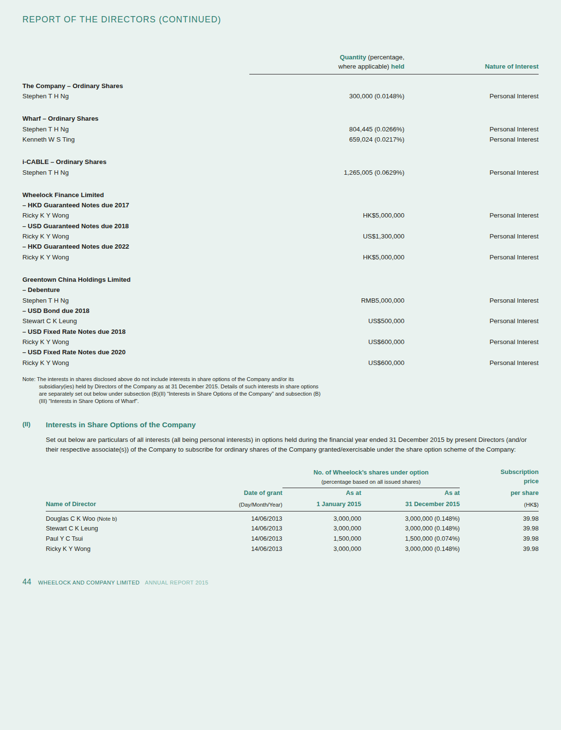Report of the Directors (Continued)
| | Quantity (percentage, where applicable) held | Nature of Interest |
| --- | --- | --- |
| The Company – Ordinary Shares | | |
| Stephen T H Ng | 300,000 (0.0148%) | Personal Interest |
| Wharf – Ordinary Shares | | |
| Stephen T H Ng | 804,445 (0.0266%) | Personal Interest |
| Kenneth W S Ting | 659,024 (0.0217%) | Personal Interest |
| i-CABLE – Ordinary Shares | | |
| Stephen T H Ng | 1,265,005 (0.0629%) | Personal Interest |
| Wheelock Finance Limited | | |
| – HKD Guaranteed Notes due 2017 | | |
| Ricky K Y Wong | HK$5,000,000 | Personal Interest |
| – USD Guaranteed Notes due 2018 | | |
| Ricky K Y Wong | US$1,300,000 | Personal Interest |
| – HKD Guaranteed Notes due 2022 | | |
| Ricky K Y Wong | HK$5,000,000 | Personal Interest |
| Greentown China Holdings Limited | | |
| – Debenture | | |
| Stephen T H Ng | RMB5,000,000 | Personal Interest |
| – USD Bond due 2018 | | |
| Stewart C K Leung | US$500,000 | Personal Interest |
| – USD Fixed Rate Notes due 2018 | | |
| Ricky K Y Wong | US$600,000 | Personal Interest |
| – USD Fixed Rate Notes due 2020 | | |
| Ricky K Y Wong | US$600,000 | Personal Interest |
Note: The interests in shares disclosed above do not include interests in share options of the Company and/or its subsidiary(ies) held by Directors of the Company as at 31 December 2015. Details of such interests in share options are separately set out below under subsection (B)(II) “Interests in Share Options of the Company” and subsection (B) (III) “Interests in Share Options of Wharf”.
(II)
Interests in Share Options of the Company
Set out below are particulars of all interests (all being personal interests) in options held during the financial year ended 31 December 2015 by present Directors (and/or their respective associate(s)) of the Company to subscribe for ordinary shares of the Company granted/exercisable under the share option scheme of the Company:
| | | No. of Wheelock’s shares under option (percentage based on all issued shares) | Subscription price |
| | Date of grant | As at | As at | per share |
| Name of Director | (Day/Month/Year) | 1 January 2015 | 31 December 2015 | (HK$) |
| Douglas C K Woo (Note b) | 14/06/2013 | 3,000,000 | 3,000,000 (0.148%) | 39.98 |
| Stewart C K Leung | 14/06/2013 | 3,000,000 | 3,000,000 (0.148%) | 39.98 |
| Paul Y C Tsui | 14/06/2013 | 1,500,000 | 1,500,000 (0.074%) | 39.98 |
| Ricky K Y Wong | 14/06/2013 | 3,000,000 | 3,000,000 (0.148%) | 39.98 |
44 Wheelock and Company Limited Annual Report 2015